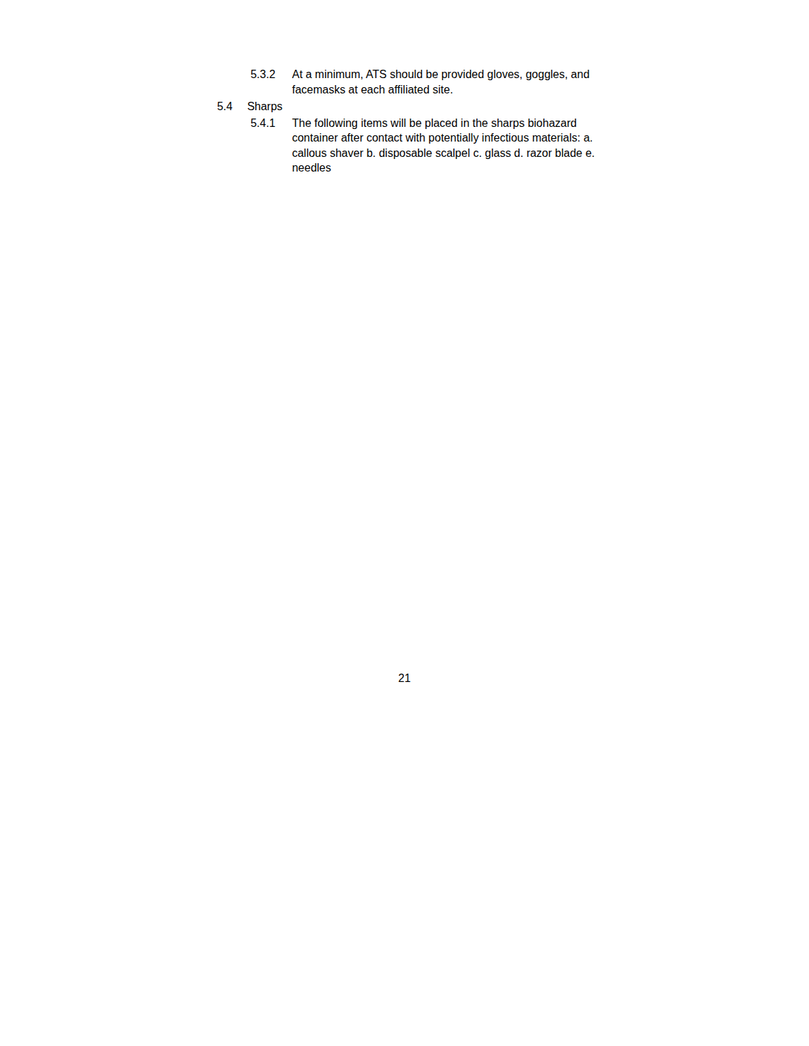5.3.2 At a minimum, ATS should be provided gloves, goggles, and facemasks at each affiliated site.
5.4 Sharps
5.4.1 The following items will be placed in the sharps biohazard container after contact with potentially infectious materials: a. callous shaver b. disposable scalpel c. glass d. razor blade e. needles
21